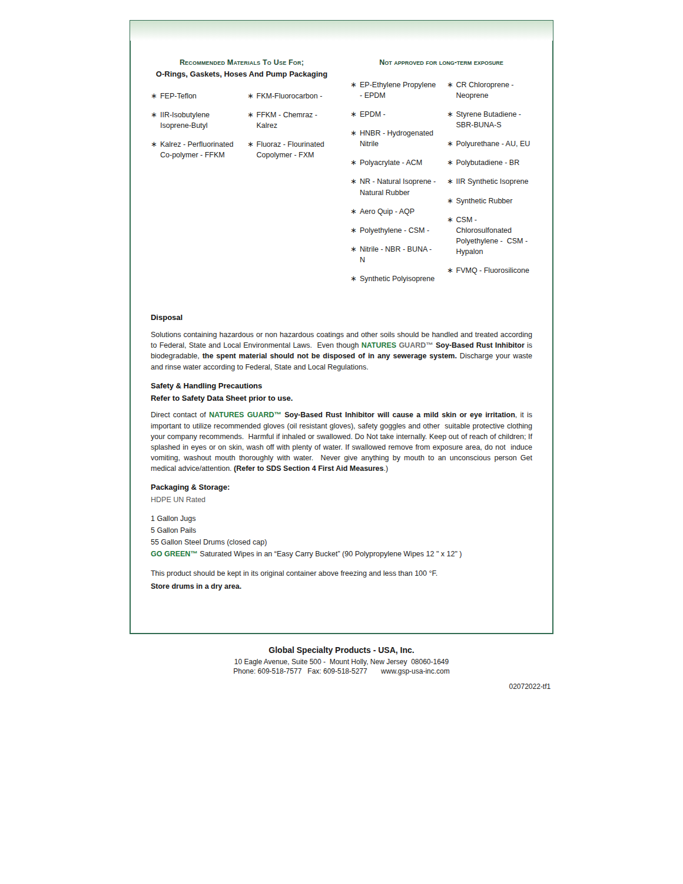Recommended Materials To Use For;
O-Rings, Gaskets, Hoses And Pump Packaging
FEP-Teflon
IIR-Isobutylene Isoprene-Butyl
Kalrez - Perfluorinated Co-polymer - FFKM
FKM-Fluorocarbon -
FFKM - Chemraz - Kalrez
Fluoraz - Flourinated Copolymer - FXM
Not approved for long-term exposure
EP-Ethylene Propylene - EPDM
EPDM -
HNBR - Hydrogenated Nitrile
Polyacrylate - ACM
NR - Natural Isoprene - Natural Rubber
Aero Quip - AQP
Polyethylene - CSM -
Nitrile - NBR - BUNA - N
Synthetic Polyisoprene
CR Chloroprene - Neoprene
Styrene Butadiene - SBR-BUNA-S
Polyurethane - AU, EU
Polybutadiene - BR
IIR Synthetic Isoprene
Synthetic Rubber
CSM - Chlorosulfonated Polyethylene - CSM - Hypalon
FVMQ - Fluorosilicone
Disposal
Solutions containing hazardous or non hazardous coatings and other soils should be handled and treated according to Federal, State and Local Environmental Laws. Even though NATURES GUARD™ Soy-Based Rust Inhibitor is biodegradable, the spent material should not be disposed of in any sewerage system. Discharge your waste and rinse water according to Federal, State and Local Regulations.
Safety & Handling Precautions
Refer to Safety Data Sheet prior to use.
Direct contact of NATURES GUARD™ Soy-Based Rust Inhibitor will cause a mild skin or eye irritation, it is important to utilize recommended gloves (oil resistant gloves), safety goggles and other suitable protective clothing your company recommends. Harmful if inhaled or swallowed. Do Not take internally. Keep out of reach of children; If splashed in eyes or on skin, wash off with plenty of water. If swallowed remove from exposure area, do not induce vomiting, washout mouth thoroughly with water. Never give anything by mouth to an unconscious person Get medical advice/attention. (Refer to SDS Section 4 First Aid Measures.)
Packaging & Storage:
HDPE UN Rated
1 Gallon Jugs
5 Gallon Pails
55 Gallon Steel Drums (closed cap)
GO GREEN™ Saturated Wipes in an “Easy Carry Bucket” (90 Polypropylene Wipes 12 " x 12" )
This product should be kept in its original container above freezing and less than 100 °F.
Store drums in a dry area.
Global Specialty Products - USA, Inc.
10 Eagle Avenue, Suite 500 - Mount Holly, New Jersey 08060-1649
Phone: 609-518-7577 Fax: 609-518-5277 www.gsp-usa-inc.com
02072022-tf1